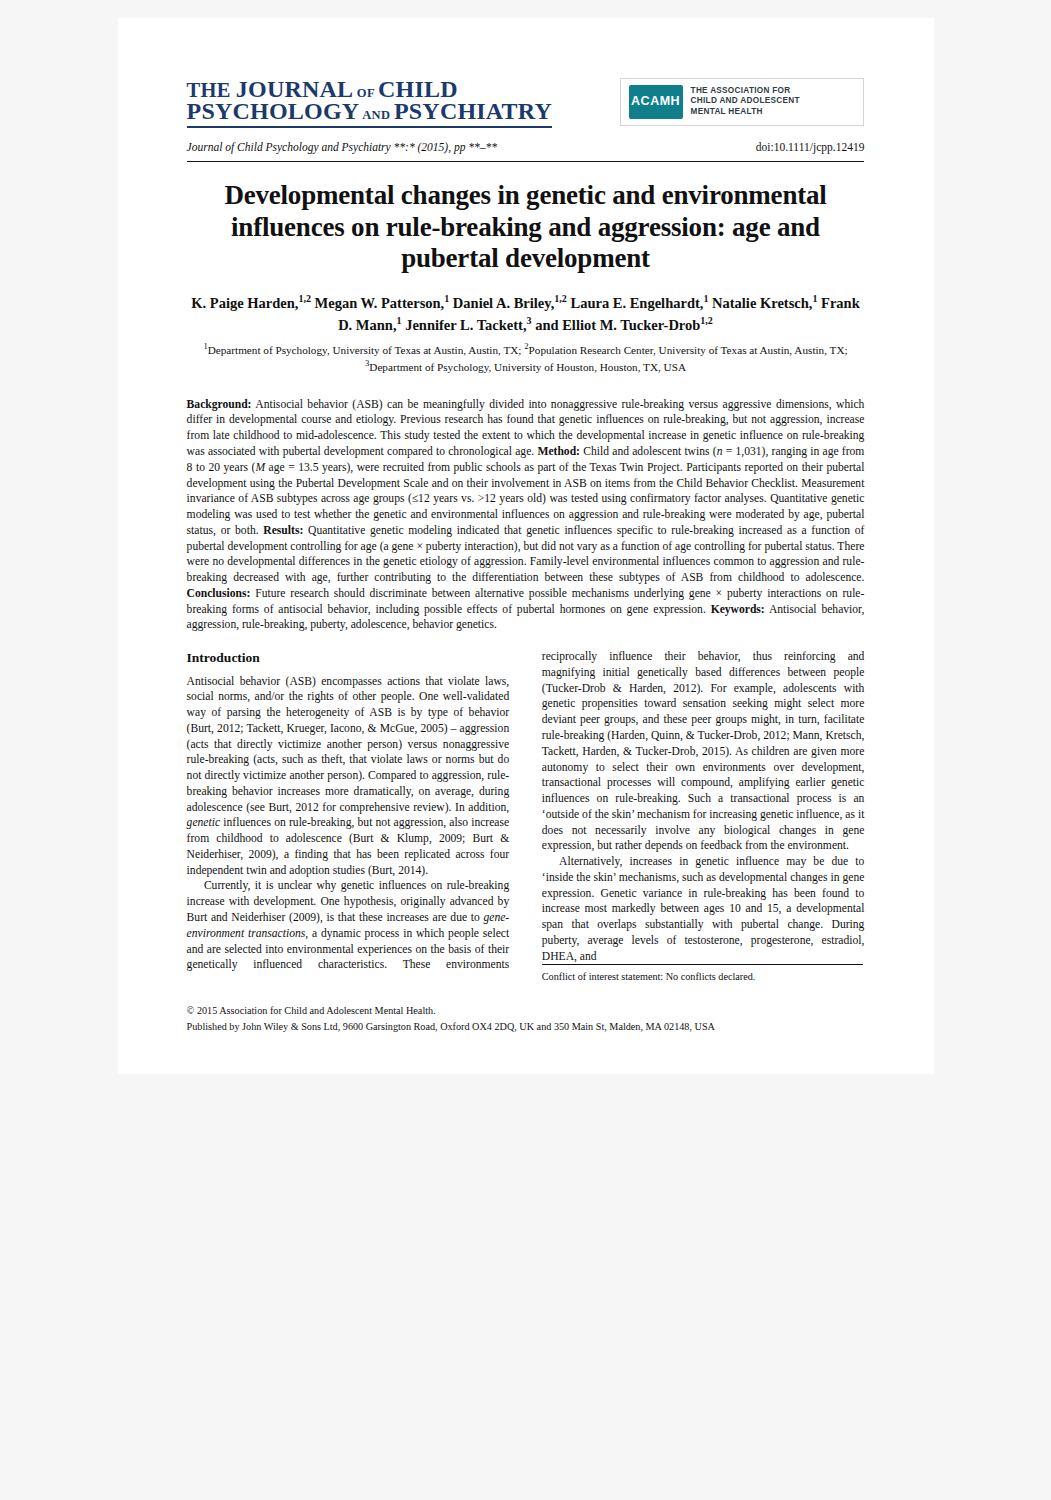THE JOURNAL OF CHILD PSYCHOLOGY AND PSYCHIATRY
ACAMH
The Association for Child and Adolescent Mental Health
Journal of Child Psychology and Psychiatry **:* (2015), pp **–**
doi:10.1111/jcpp.12419
Developmental changes in genetic and environmental influences on rule-breaking and aggression: age and pubertal development
K. Paige Harden,1,2 Megan W. Patterson,1 Daniel A. Briley,1,2 Laura E. Engelhardt,1 Natalie Kretsch,1 Frank D. Mann,1 Jennifer L. Tackett,3 and Elliot M. Tucker-Drob1,2
1Department of Psychology, University of Texas at Austin, Austin, TX; 2Population Research Center, University of Texas at Austin, Austin, TX; 3Department of Psychology, University of Houston, Houston, TX, USA
Background: Antisocial behavior (ASB) can be meaningfully divided into nonaggressive rule-breaking versus aggressive dimensions, which differ in developmental course and etiology. Previous research has found that genetic influences on rule-breaking, but not aggression, increase from late childhood to mid-adolescence. This study tested the extent to which the developmental increase in genetic influence on rule-breaking was associated with pubertal development compared to chronological age. Method: Child and adolescent twins (n = 1,031), ranging in age from 8 to 20 years (M age = 13.5 years), were recruited from public schools as part of the Texas Twin Project. Participants reported on their pubertal development using the Pubertal Development Scale and on their involvement in ASB on items from the Child Behavior Checklist. Measurement invariance of ASB subtypes across age groups (≤12 years vs. >12 years old) was tested using confirmatory factor analyses. Quantitative genetic modeling was used to test whether the genetic and environmental influences on aggression and rule-breaking were moderated by age, pubertal status, or both. Results: Quantitative genetic modeling indicated that genetic influences specific to rule-breaking increased as a function of pubertal development controlling for age (a gene × puberty interaction), but did not vary as a function of age controlling for pubertal status. There were no developmental differences in the genetic etiology of aggression. Family-level environmental influences common to aggression and rule-breaking decreased with age, further contributing to the differentiation between these subtypes of ASB from childhood to adolescence. Conclusions: Future research should discriminate between alternative possible mechanisms underlying gene × puberty interactions on rule-breaking forms of antisocial behavior, including possible effects of pubertal hormones on gene expression. Keywords: Antisocial behavior, aggression, rule-breaking, puberty, adolescence, behavior genetics.
Introduction
Antisocial behavior (ASB) encompasses actions that violate laws, social norms, and/or the rights of other people. One well-validated way of parsing the heterogeneity of ASB is by type of behavior (Burt, 2012; Tackett, Krueger, Iacono, & McGue, 2005) – aggression (acts that directly victimize another person) versus nonaggressive rule-breaking (acts, such as theft, that violate laws or norms but do not directly victimize another person). Compared to aggression, rule-breaking behavior increases more dramatically, on average, during adolescence (see Burt, 2012 for comprehensive review). In addition, genetic influences on rule-breaking, but not aggression, also increase from childhood to adolescence (Burt & Klump, 2009; Burt & Neiderhiser, 2009), a finding that has been replicated across four independent twin and adoption studies (Burt, 2014).
Currently, it is unclear why genetic influences on rule-breaking increase with development. One hypothesis, originally advanced by Burt and Neiderhiser (2009), is that these increases are due to gene-environment transactions, a dynamic process in which people select and are selected into environmental experiences on the basis of their genetically influenced characteristics. These environments reciprocally influence their behavior, thus reinforcing and magnifying initial genetically based differences between people (Tucker-Drob & Harden, 2012). For example, adolescents with genetic propensities toward sensation seeking might select more deviant peer groups, and these peer groups might, in turn, facilitate rule-breaking (Harden, Quinn, & Tucker-Drob, 2012; Mann, Kretsch, Tackett, Harden, & Tucker-Drob, 2015). As children are given more autonomy to select their own environments over development, transactional processes will compound, amplifying earlier genetic influences on rule-breaking. Such a transactional process is an ‘outside of the skin’ mechanism for increasing genetic influence, as it does not necessarily involve any biological changes in gene expression, but rather depends on feedback from the environment.
Alternatively, increases in genetic influence may be due to ‘inside the skin’ mechanisms, such as developmental changes in gene expression. Genetic variance in rule-breaking has been found to increase most markedly between ages 10 and 15, a developmental span that overlaps substantially with pubertal change. During puberty, average levels of testosterone, progesterone, estradiol, DHEA, and
Conflict of interest statement: No conflicts declared.
© 2015 Association for Child and Adolescent Mental Health.
Published by John Wiley & Sons Ltd, 9600 Garsington Road, Oxford OX4 2DQ, UK and 350 Main St, Malden, MA 02148, USA